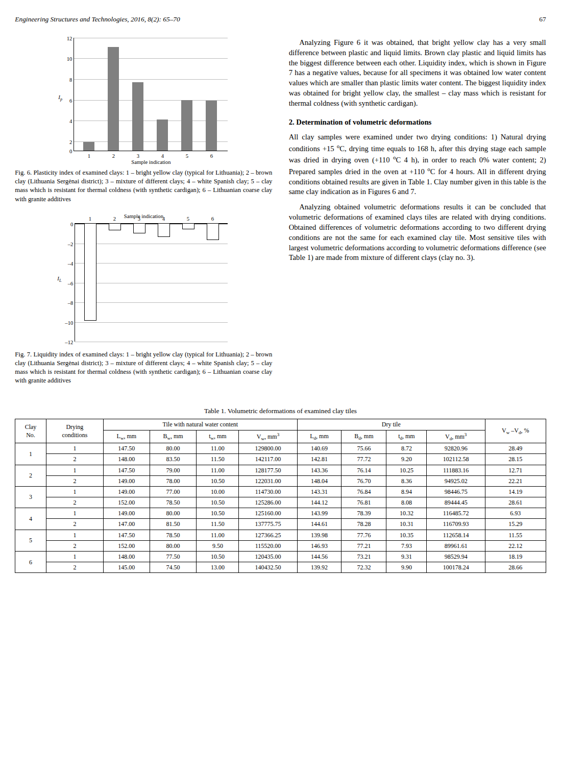Engineering Structures and Technologies, 2016, 8(2): 65–70 67
Ip
12
10
8
6
4
2
0
1
2
3
4
5
6
Sample indication
Fig. 6. Plasticity index of examined clays: 1 – bright yellow clay (typical for Lithuania); 2 – brown clay (Lithuania Sergėnai district); 3 – mixture of different clays; 4 – white Spanish clay; 5 – clay mass which is resistant for thermal coldness (with synthetic cardigan); 6 – Lithuanian coarse clay with granite additives
Sample indication
IL
0
–2
–4
–6
–8
–10
–12
1
2
3
4
5
6
Fig. 7. Liquidity index of examined clays: 1 – bright yellow clay (typical for Lithuania); 2 – brown clay (Lithuania Sergėnai district); 3 – mixture of different clays; 4 – white Spanish clay; 5 – clay mass which is resistant for thermal coldness (with synthetic cardigan); 6 – Lithuanian coarse clay with granite additives
Analyzing Figure 6 it was obtained, that bright yellow clay has a very small difference between plastic and liquid limits. Brown clay plastic and liquid limits has the biggest difference between each other. Liquidity index, which is shown in Figure 7 has a negative values, because for all specimens it was obtained low water content values which are smaller than plastic limits water content. The biggest liquidity index was obtained for bright yellow clay, the smallest – clay mass which is resistant for thermal coldness (with synthetic cardigan).
2. Determination of volumetric deformations
All clay samples were examined under two drying conditions: 1) Natural drying conditions +15 oC, drying time equals to 168 h, after this drying stage each sample was dried in drying oven (+110 oC 4 h), in order to reach 0% water content; 2) Prepared samples dried in the oven at +110 oC for 4 hours. All in different drying conditions obtained results are given in Table 1. Clay number given in this table is the same clay indication as in Figures 6 and 7.
Analyzing obtained volumetric deformations results it can be concluded that volumetric deformations of examined clays tiles are related with drying conditions. Obtained differences of volumetric deformations according to two different drying conditions are not the same for each examined clay tile. Most sensitive tiles with largest volumetric deformations according to volumetric deformations difference (see Table 1) are made from mixture of different clays (clay no. 3).
Table 1. Volumetric deformations of examined clay tiles
| Clay No. | Drying conditions | Tile with natural water content | Dry tile | V w –V d , % |
| --- | --- | --- | --- | --- |
| L w , mm | B w , mm | t w , mm | V w , mm 3 | L d , mm | B d , mm | t d , mm | V d , mm 3 |
| 1 | 1 | 147.50 | 80.00 | 11.00 | 129800.00 | 140.69 | 75.66 | 8.72 | 92820.96 | 28.49 |
| 2 | 148.00 | 83.50 | 11.50 | 142117.00 | 142.81 | 77.72 | 9.20 | 102112.58 | 28.15 |
| 2 | 1 | 147.50 | 79.00 | 11.00 | 128177.50 | 143.36 | 76.14 | 10.25 | 111883.16 | 12.71 |
| 2 | 149.00 | 78.00 | 10.50 | 122031.00 | 148.04 | 76.70 | 8.36 | 94925.02 | 22.21 |
| 3 | 1 | 149.00 | 77.00 | 10.00 | 114730.00 | 143.31 | 76.84 | 8.94 | 98446.75 | 14.19 |
| 2 | 152.00 | 78.50 | 10.50 | 125286.00 | 144.12 | 76.81 | 8.08 | 89444.45 | 28.61 |
| 4 | 1 | 149.00 | 80.00 | 10.50 | 125160.00 | 143.99 | 78.39 | 10.32 | 116485.72 | 6.93 |
| 2 | 147.00 | 81.50 | 11.50 | 137775.75 | 144.61 | 78.28 | 10.31 | 116709.93 | 15.29 |
| 5 | 1 | 147.50 | 78.50 | 11.00 | 127366.25 | 139.98 | 77.76 | 10.35 | 112658.14 | 11.55 |
| 2 | 152.00 | 80.00 | 9.50 | 115520.00 | 146.93 | 77.21 | 7.93 | 89961.61 | 22.12 |
| 6 | 1 | 148.00 | 77.50 | 10.50 | 120435.00 | 144.56 | 73.21 | 9.31 | 98529.94 | 18.19 |
| 2 | 145.00 | 74.50 | 13.00 | 140432.50 | 139.92 | 72.32 | 9.90 | 100178.24 | 28.66 |